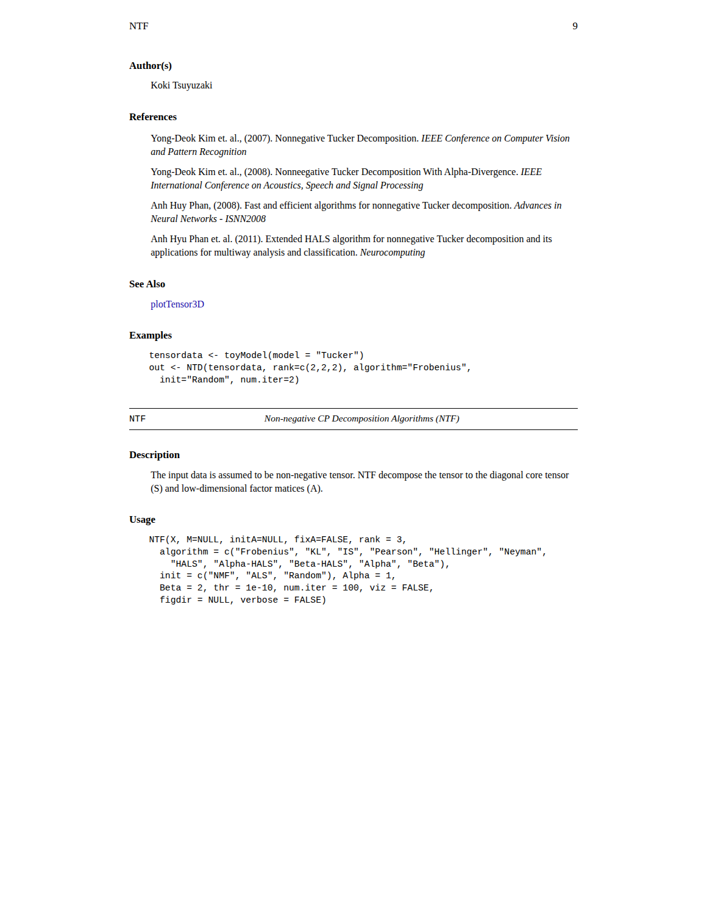NTF 9
Author(s)
Koki Tsuyuzaki
References
Yong-Deok Kim et. al., (2007). Nonnegative Tucker Decomposition. IEEE Conference on Computer Vision and Pattern Recognition
Yong-Deok Kim et. al., (2008). Nonneegative Tucker Decomposition With Alpha-Divergence. IEEE International Conference on Acoustics, Speech and Signal Processing
Anh Huy Phan, (2008). Fast and efficient algorithms for nonnegative Tucker decomposition. Advances in Neural Networks - ISNN2008
Anh Hyu Phan et. al. (2011). Extended HALS algorithm for nonnegative Tucker decomposition and its applications for multiway analysis and classification. Neurocomputing
See Also
plotTensor3D
Examples
tensordata <- toyModel(model = "Tucker")
out <- NTD(tensordata, rank=c(2,2,2), algorithm="Frobenius",
  init="Random", num.iter=2)
NTF Non-negative CP Decomposition Algorithms (NTF)
Description
The input data is assumed to be non-negative tensor. NTF decompose the tensor to the diagonal core tensor (S) and low-dimensional factor matices (A).
Usage
NTF(X, M=NULL, initA=NULL, fixA=FALSE, rank = 3,
  algorithm = c("Frobenius", "KL", "IS", "Pearson", "Hellinger", "Neyman",
    "HALS", "Alpha-HALS", "Beta-HALS", "Alpha", "Beta"),
  init = c("NMF", "ALS", "Random"), Alpha = 1,
  Beta = 2, thr = 1e-10, num.iter = 100, viz = FALSE,
  figdir = NULL, verbose = FALSE)